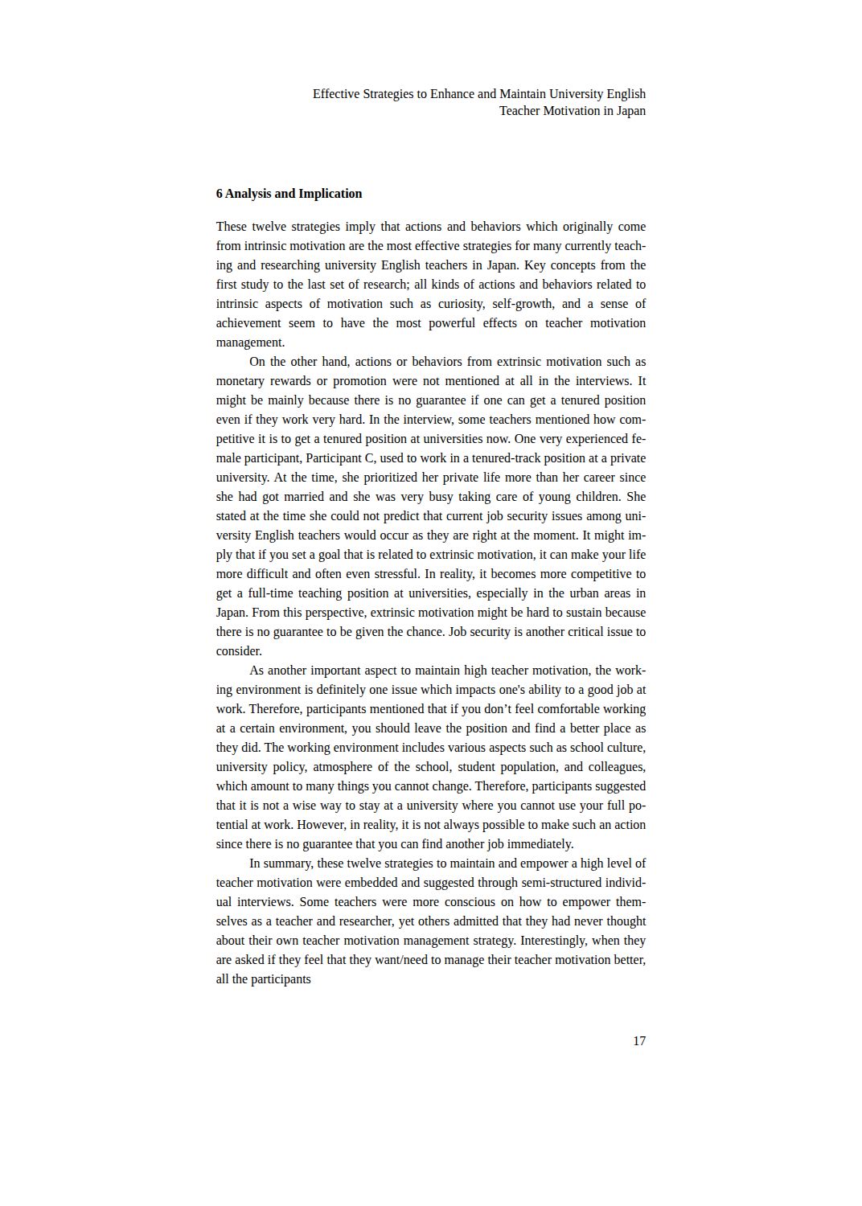Effective Strategies to Enhance and Maintain University English Teacher Motivation in Japan
6 Analysis and Implication
These twelve strategies imply that actions and behaviors which originally come from intrinsic motivation are the most effective strategies for many currently teaching and researching university English teachers in Japan. Key concepts from the first study to the last set of research; all kinds of actions and behaviors related to intrinsic aspects of motivation such as curiosity, self-growth, and a sense of achievement seem to have the most powerful effects on teacher motivation management.
On the other hand, actions or behaviors from extrinsic motivation such as monetary rewards or promotion were not mentioned at all in the interviews. It might be mainly because there is no guarantee if one can get a tenured position even if they work very hard. In the interview, some teachers mentioned how competitive it is to get a tenured position at universities now. One very experienced female participant, Participant C, used to work in a tenured-track position at a private university. At the time, she prioritized her private life more than her career since she had got married and she was very busy taking care of young children. She stated at the time she could not predict that current job security issues among university English teachers would occur as they are right at the moment. It might imply that if you set a goal that is related to extrinsic motivation, it can make your life more difficult and often even stressful. In reality, it becomes more competitive to get a full-time teaching position at universities, especially in the urban areas in Japan. From this perspective, extrinsic motivation might be hard to sustain because there is no guarantee to be given the chance. Job security is another critical issue to consider.
As another important aspect to maintain high teacher motivation, the working environment is definitely one issue which impacts one's ability to a good job at work. Therefore, participants mentioned that if you don’t feel comfortable working at a certain environment, you should leave the position and find a better place as they did. The working environment includes various aspects such as school culture, university policy, atmosphere of the school, student population, and colleagues, which amount to many things you cannot change. Therefore, participants suggested that it is not a wise way to stay at a university where you cannot use your full potential at work. However, in reality, it is not always possible to make such an action since there is no guarantee that you can find another job immediately.
In summary, these twelve strategies to maintain and empower a high level of teacher motivation were embedded and suggested through semi-structured individual interviews. Some teachers were more conscious on how to empower themselves as a teacher and researcher, yet others admitted that they had never thought about their own teacher motivation management strategy. Interestingly, when they are asked if they feel that they want/need to manage their teacher motivation better, all the participants
17